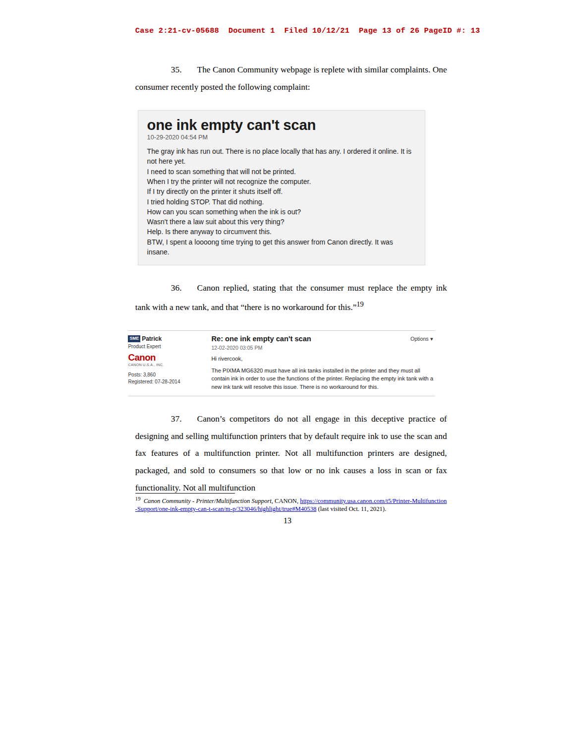Case 2:21-cv-05688 Document 1 Filed 10/12/21 Page 13 of 26 PageID #: 13
35. The Canon Community webpage is replete with similar complaints. One consumer recently posted the following complaint:
one ink empty can't scan
10-29-2020 04:54 PM
The gray ink has run out. There is no place locally that has any. I ordered it online. It is not here yet.
I need to scan something that will not be printed.
When I try the printer will not recognize the computer.
If I try directly on the printer it shuts itself off.
I tried holding STOP. That did nothing.
How can you scan something when the ink is out?
Wasn't there a law suit about this very thing?
Help. Is there anyway to circumvent this.
BTW, I spent a loooong time trying to get this answer from Canon directly. It was insane.
36. Canon replied, stating that the consumer must replace the empty ink tank with a new tank, and that “there is no workaround for this.”19
SME Patrick
Product Expert
Canon
CANON U.S.A., INC.
Posts: 3,860
Registered: 07-28-2014
Options ▾
Re: one ink empty can't scan
12-02-2020 03:05 PM
Hi rivercook,
The PIXMA MG6320 must have all ink tanks installed in the printer and they must all contain ink in order to use the functions of the printer. Replacing the empty ink tank with a new ink tank will resolve this issue. There is no workaround for this.
37. Canon’s competitors do not all engage in this deceptive practice of designing and selling multifunction printers that by default require ink to use the scan and fax features of a multifunction printer. Not all multifunction printers are designed, packaged, and sold to consumers so that low or no ink causes a loss in scan or fax functionality. Not all multifunction
19 Canon Community - Printer/Multifunction Support, CANON, https://community.usa.canon.com/t5/Printer-Multifunction-Support/one-ink-empty-can-t-scan/m-p/323046/highlight/true#M40538 (last visited Oct. 11, 2021).
13